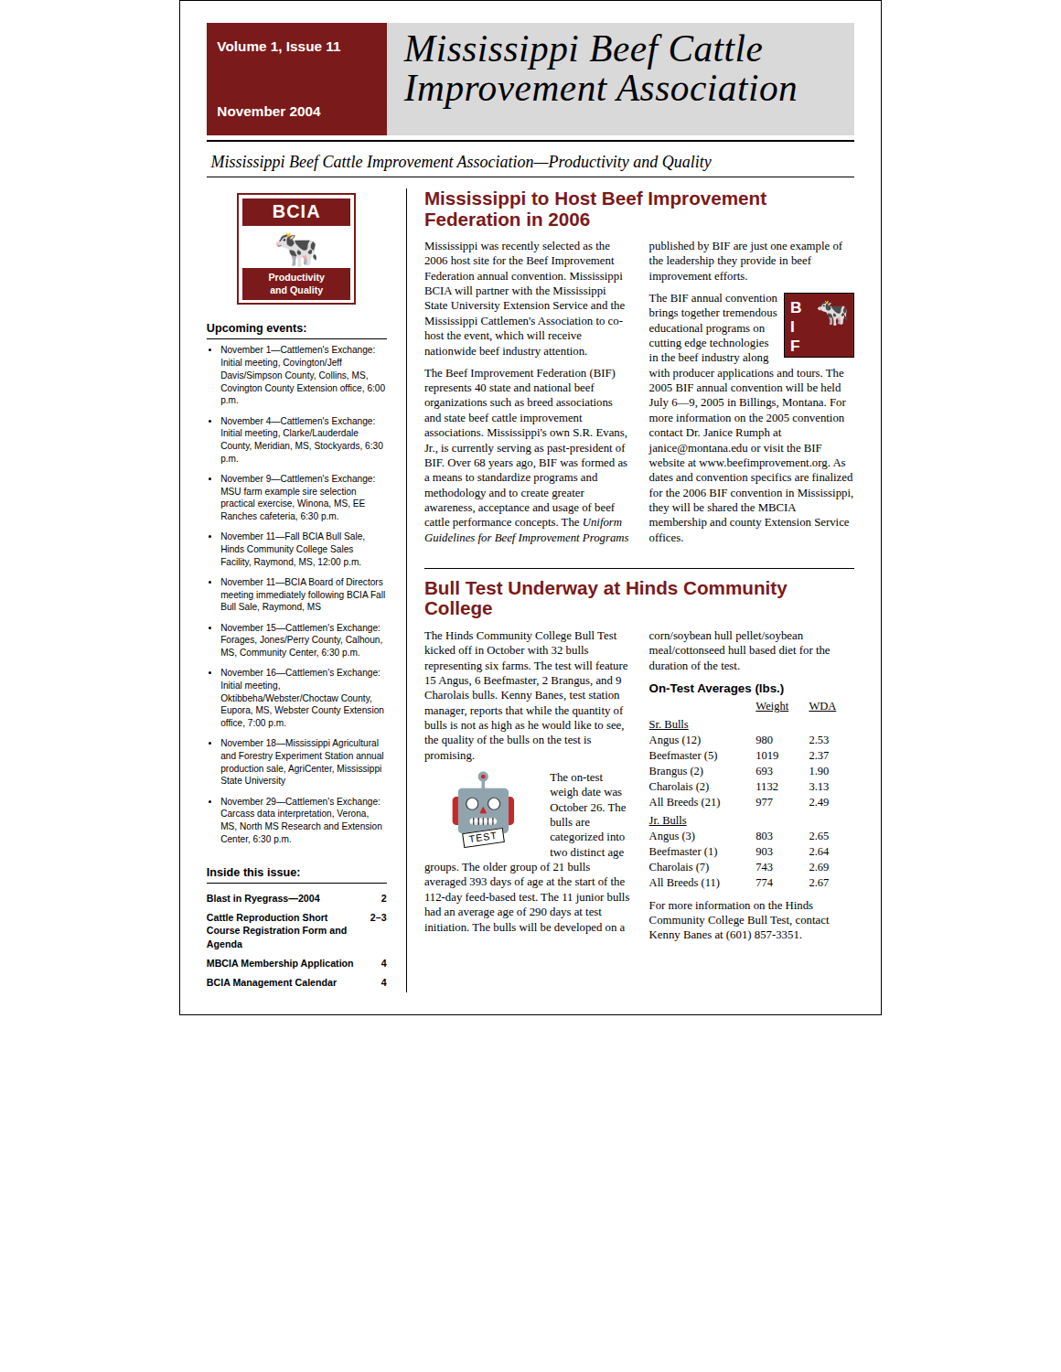Volume 1, Issue 11
November 2004
Mississippi Beef Cattle
Improvement Association
Mississippi Beef Cattle Improvement Association—Productivity and Quality
BCIA
🐄
Productivity
and Quality
Upcoming events:
November 1—Cattlemen's Exchange: Initial meeting, Covington/Jeff Davis/Simpson County, Collins, MS, Covington County Extension office, 6:00 p.m.
November 4—Cattlemen's Exchange: Initial meeting, Clarke/Lauderdale County, Meridian, MS, Stockyards, 6:30 p.m.
November 9—Cattlemen's Exchange: MSU farm example sire selection practical exercise, Winona, MS, EE Ranches cafeteria, 6:30 p.m.
November 11—Fall BCIA Bull Sale, Hinds Community College Sales Facility, Raymond, MS, 12:00 p.m.
November 11—BCIA Board of Directors meeting immediately following BCIA Fall Bull Sale, Raymond, MS
November 15—Cattlemen's Exchange: Forages, Jones/Perry County, Calhoun, MS, Community Center, 6:30 p.m.
November 16—Cattlemen's Exchange: Initial meeting, Oktibbeha/Webster/Choctaw County, Eupora, MS, Webster County Extension office, 7:00 p.m.
November 18—Mississippi Agricultural and Forestry Experiment Station annual production sale, AgriCenter, Mississippi State University
November 29—Cattlemen's Exchange: Carcass data interpretation, Verona, MS, North MS Research and Extension Center, 6:30 p.m.
Inside this issue:
| Blast in Ryegrass—2004 | 2 |
| Cattle Reproduction Short Course Registration Form and Agenda | 2–3 |
| MBCIA Membership Application | 4 |
| BCIA Management Calendar | 4 |
Mississippi to Host Beef Improvement Federation in 2006
Mississippi was recently selected as the 2006 host site for the Beef Improvement Federation annual convention. Mississippi BCIA will partner with the Mississippi State University Extension Service and the Mississippi Cattlemen's Association to co-host the event, which will receive nationwide beef industry attention.
The Beef Improvement Federation (BIF) represents 40 state and national beef organizations such as breed associations and state beef cattle improvement associations. Mississippi's own S.R. Evans, Jr., is currently serving as past-president of BIF. Over 68 years ago, BIF was formed as a means to standardize programs and methodology and to create greater awareness, acceptance and usage of beef cattle performance concepts. The Uniform Guidelines for Beef Improvement Programs published by BIF are just one example of the leadership they provide in beef improvement efforts.
B I F 🐄
The BIF annual convention brings together tremendous educational programs on cutting edge technologies in the beef industry along with producer applications and tours. The 2005 BIF annual convention will be held July 6—9, 2005 in Billings, Montana. For more information on the 2005 convention contact Dr. Janice Rumph at janice@montana.edu or visit the BIF website at www.beefimprovement.org. As dates and convention specifics are finalized for the 2006 BIF convention in Mississippi, they will be shared the MBCIA membership and county Extension Service offices.
Bull Test Underway at Hinds Community College
The Hinds Community College Bull Test kicked off in October with 32 bulls representing six farms. The test will feature 15 Angus, 6 Beefmaster, 2 Brangus, and 9 Charolais bulls. Kenny Banes, test station manager, reports that while the quantity of bulls is not as high as he would like to see, the quality of the bulls on the test is promising.
🤖
TEST
The on-test weigh date was October 26. The bulls are categorized into two distinct age groups. The older group of 21 bulls averaged 393 days of age at the start of the 112-day feed-based test. The 11 junior bulls had an average age of 290 days at test initiation. The bulls will be developed on a corn/soybean hull pellet/soybean meal/cottonseed hull based diet for the duration of the test.
On-Test Averages (lbs.)
| | Weight | WDA |
| --- | --- | --- |
| Sr. Bulls |
| Angus (12) | 980 | 2.53 |
| Beefmaster (5) | 1019 | 2.37 |
| Brangus (2) | 693 | 1.90 |
| Charolais (2) | 1132 | 3.13 |
| All Breeds (21) | 977 | 2.49 |
| Jr. Bulls |
| Angus (3) | 803 | 2.65 |
| Beefmaster (1) | 903 | 2.64 |
| Charolais (7) | 743 | 2.69 |
| All Breeds (11) | 774 | 2.67 |
For more information on the Hinds Community College Bull Test, contact Kenny Banes at (601) 857-3351.